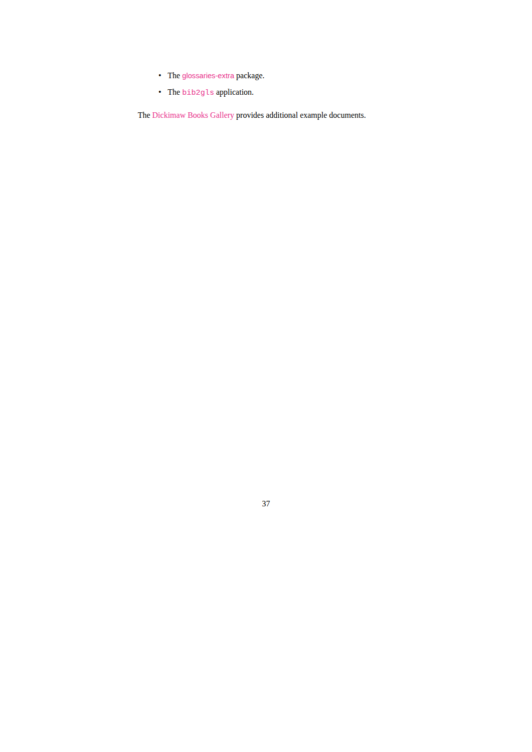The glossaries-extra package.
The bib2gls application.
The Dickimaw Books Gallery provides additional example documents.
37